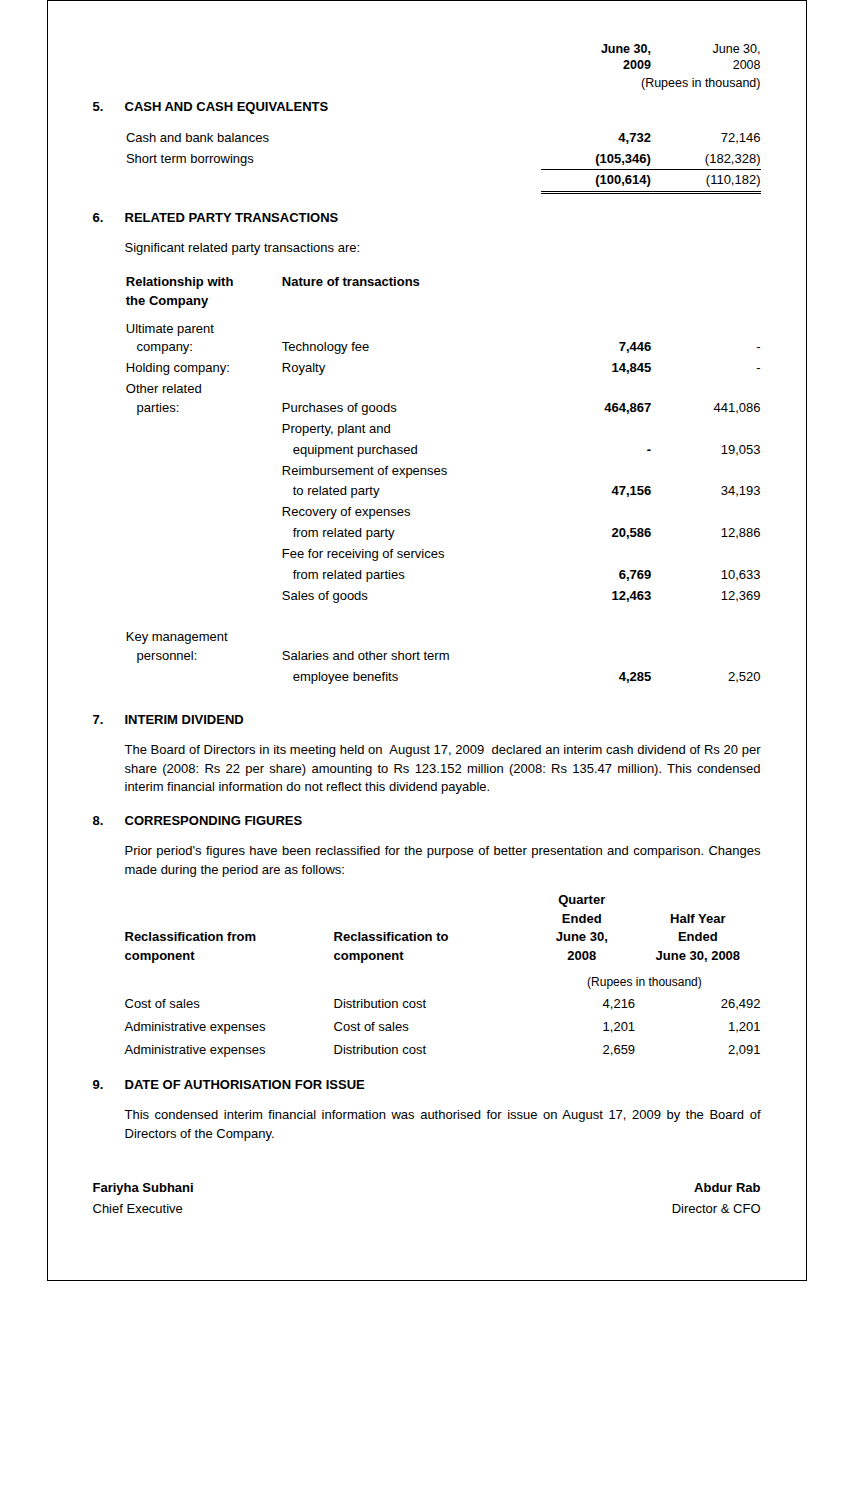| | June 30, 2009 | June 30, 2008 |
| | (Rupees in thousand) |
| 5. | CASH AND CASH EQUIVALENTS |
| | Cash and bank balances | 4,732 | 72,146 |
| | Short term borrowings | (105,346) | (182,328) |
| | | (100,614) | (110,182) |
| 6. | RELATED PARTY TRANSACTIONS |
Significant related party transactions are:
| | Relationship with the Company | Nature of transactions | | |
| | Ultimate parent company: | Technology fee | 7,446 | - |
| | Holding company: | Royalty | 14,845 | - |
| | Other related parties: | Purchases of goods | 464,867 | 441,086 |
| | | Property, plant and | | |
| | | equipment purchased | - | 19,053 |
| | | Reimbursement of expenses | | |
| | | to related party | 47,156 | 34,193 |
| | | Recovery of expenses | | |
| | | from related party | 20,586 | 12,886 |
| | | Fee for receiving of services | | |
| | | from related parties | 6,769 | 10,633 |
| | | Sales of goods | 12,463 | 12,369 |
| | Key management personnel: | Salaries and other short term | | |
| | | employee benefits | 4,285 | 2,520 |
| 7. | INTERIM DIVIDEND |
The Board of Directors in its meeting held on August 17, 2009 declared an interim cash dividend of Rs 20 per share (2008: Rs 22 per share) amounting to Rs 123.152 million (2008: Rs 135.47 million). This condensed interim financial information do not reflect this dividend payable.
| 8. | CORRESPONDING FIGURES |
Prior period's figures have been reclassified for the purpose of better presentation and comparison. Changes made during the period are as follows:
| Reclassification from component | Reclassification to component | Quarter Ended June 30, 2008 | Half Year Ended June 30, 2008 |
| --- | --- | --- | --- |
| | (Rupees in thousand) |
| Cost of sales | Distribution cost | 4,216 | 26,492 |
| Administrative expenses | Cost of sales | 1,201 | 1,201 |
| Administrative expenses | Distribution cost | 2,659 | 2,091 |
| 9. | DATE OF AUTHORISATION FOR ISSUE |
This condensed interim financial information was authorised for issue on August 17, 2009 by the Board of Directors of the Company.
| Fariyha Subhani | Abdur Rab |
| Chief Executive | Director & CFO |